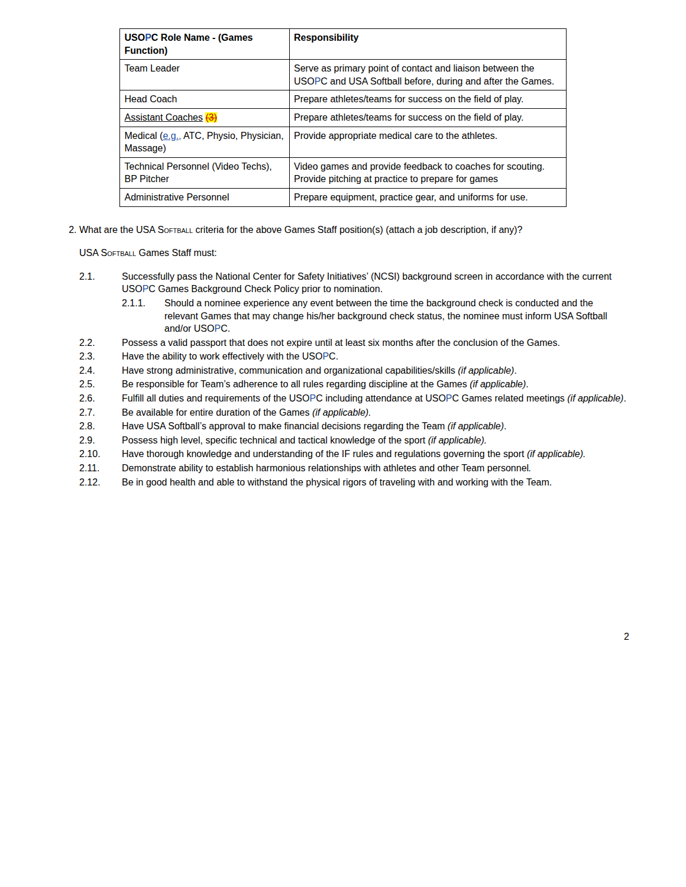| USO P C Role Name - (Games Function) | Responsibility |
| --- | --- |
| Team Leader | Serve as primary point of contact and liaison between the USO P C and USA Softball before, during and after the Games. |
| Head Coach | Prepare athletes/teams for success on the field of play. |
| Assistant Coaches (3) | Prepare athletes/teams for success on the field of play. |
| Medical ( e.g., ATC, Physio, Physician, Massage) | Provide appropriate medical care to the athletes. |
| Technical Personnel (Video Techs), BP Pitcher | Video games and provide feedback to coaches for scouting. Provide pitching at practice to prepare for games |
| Administrative Personnel | Prepare equipment, practice gear, and uniforms for use. |
What are the USA Softball criteria for the above Games Staff position(s) (attach a job description, if any)?
USA Softball Games Staff must:
2.1. Successfully pass the National Center for Safety Initiatives’ (NCSI) background screen in accordance with the current USOPC Games Background Check Policy prior to nomination.
2.1.1. Should a nominee experience any event between the time the background check is conducted and the relevant Games that may change his/her background check status, the nominee must inform USA Softball and/or USOPC.
2.2. Possess a valid passport that does not expire until at least six months after the conclusion of the Games.
2.3. Have the ability to work effectively with the USOPC.
2.4. Have strong administrative, communication and organizational capabilities/skills (if applicable).
2.5. Be responsible for Team’s adherence to all rules regarding discipline at the Games (if applicable).
2.6. Fulfill all duties and requirements of the USOPC including attendance at USOPC Games related meetings (if applicable).
2.7. Be available for entire duration of the Games (if applicable).
2.8. Have USA Softball’s approval to make financial decisions regarding the Team (if applicable).
2.9. Possess high level, specific technical and tactical knowledge of the sport (if applicable).
2.10. Have thorough knowledge and understanding of the IF rules and regulations governing the sport (if applicable).
2.11. Demonstrate ability to establish harmonious relationships with athletes and other Team personnel.
2.12. Be in good health and able to withstand the physical rigors of traveling with and working with the Team.
2